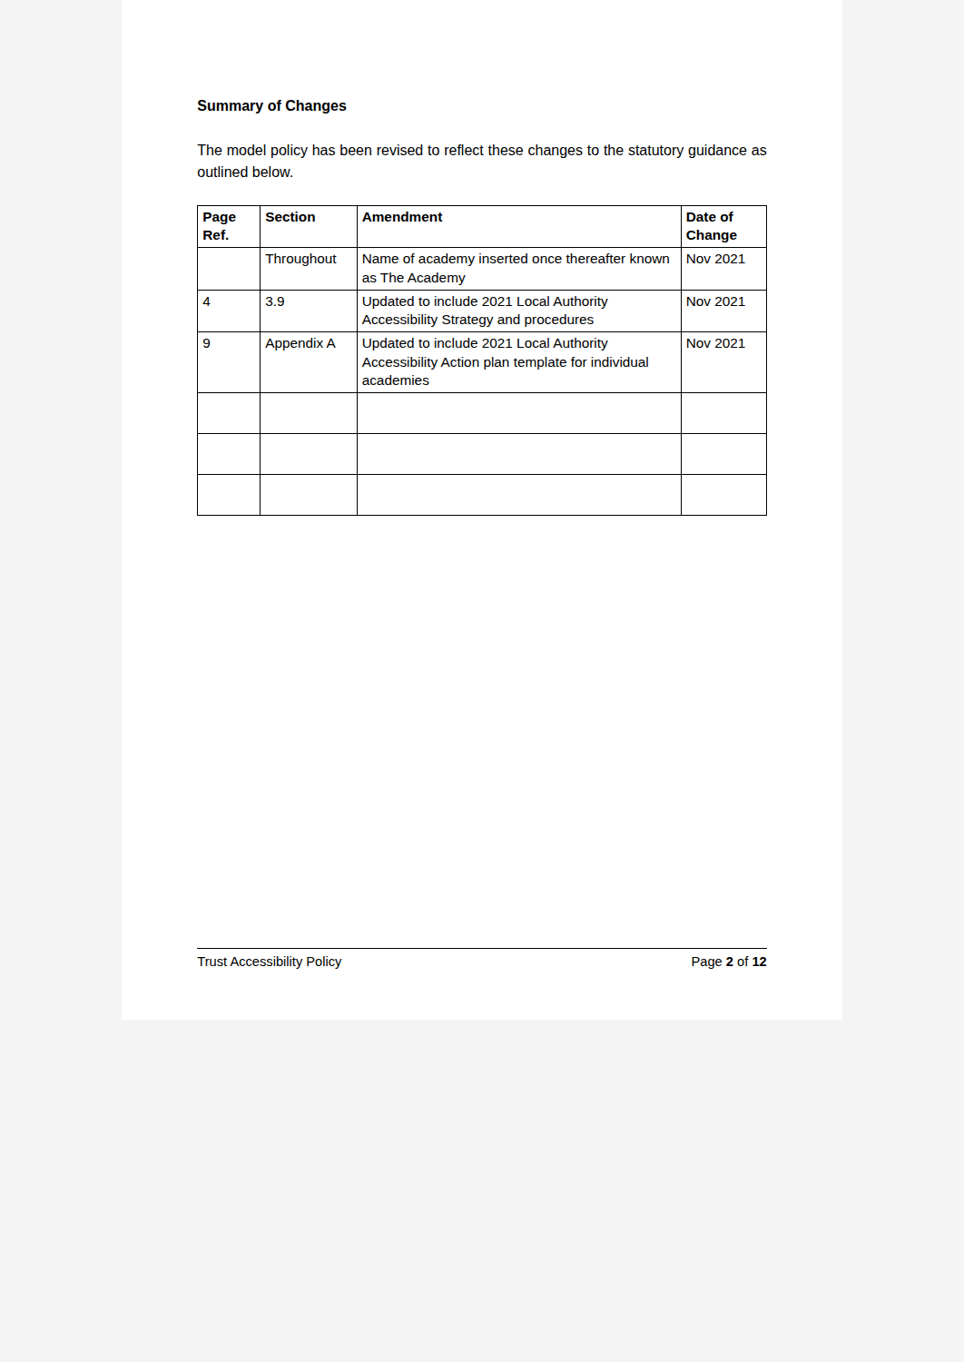Summary of Changes
The model policy has been revised to reflect these changes to the statutory guidance as outlined below.
| Page Ref. | Section | Amendment | Date of Change |
| --- | --- | --- | --- |
| | Throughout | Name of academy inserted once thereafter known as The Academy | Nov 2021 |
| 4 | 3.9 | Updated to include 2021 Local Authority Accessibility Strategy and procedures | Nov 2021 |
| 9 | Appendix A | Updated to include 2021 Local Authority Accessibility Action plan template for individual academies | Nov 2021 |
Trust Accessibility Policy Page 2 of 12